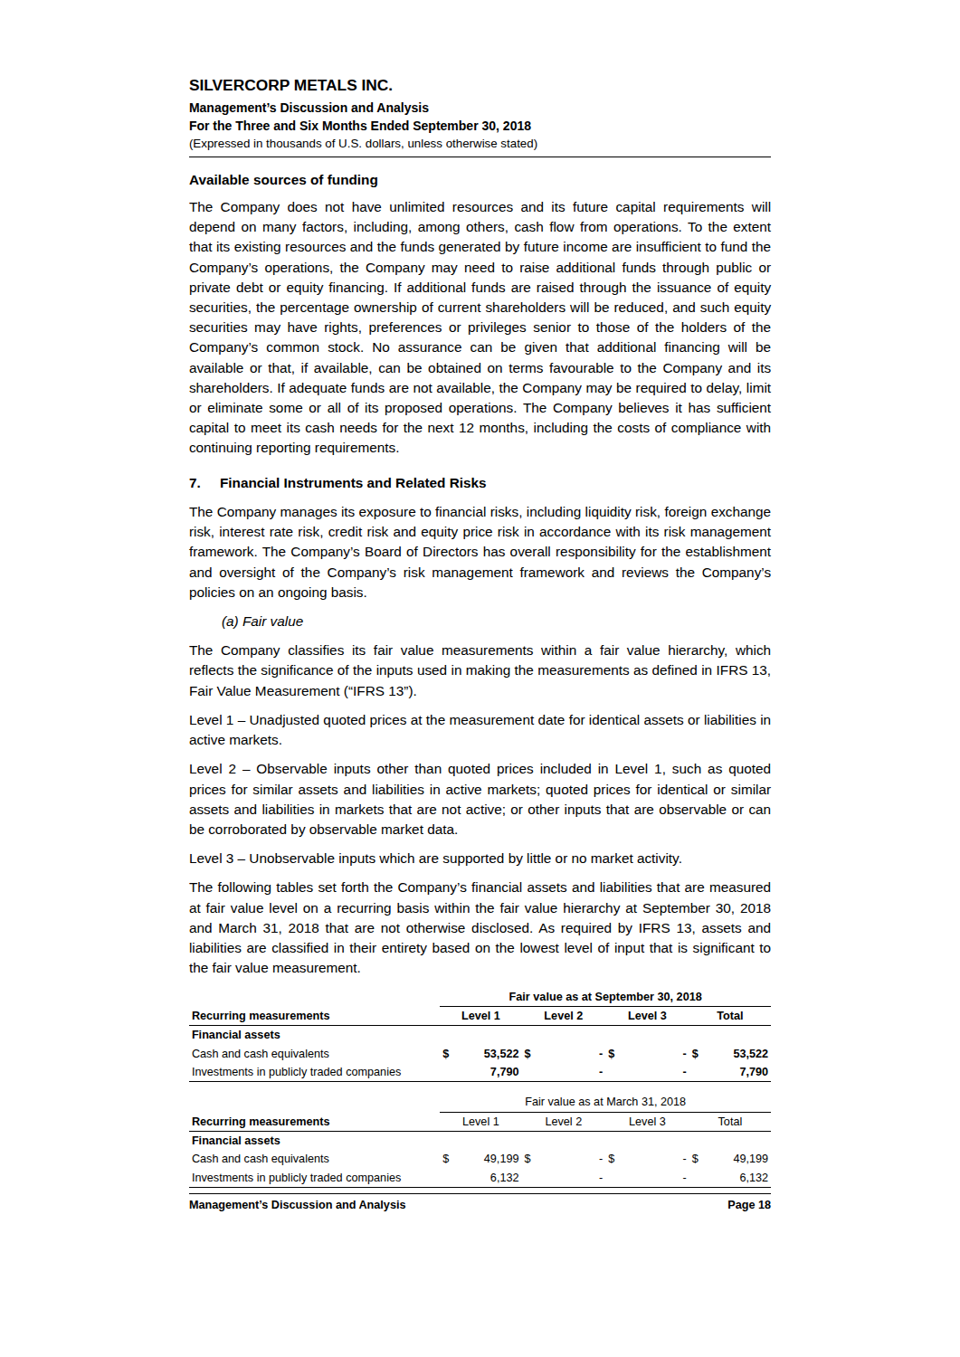SILVERCORP METALS INC.
Management’s Discussion and Analysis
For the Three and Six Months Ended September 30, 2018
(Expressed in thousands of U.S. dollars, unless otherwise stated)
Available sources of funding
The Company does not have unlimited resources and its future capital requirements will depend on many factors, including, among others, cash flow from operations. To the extent that its existing resources and the funds generated by future income are insufficient to fund the Company’s operations, the Company may need to raise additional funds through public or private debt or equity financing. If additional funds are raised through the issuance of equity securities, the percentage ownership of current shareholders will be reduced, and such equity securities may have rights, preferences or privileges senior to those of the holders of the Company’s common stock. No assurance can be given that additional financing will be available or that, if available, can be obtained on terms favourable to the Company and its shareholders. If adequate funds are not available, the Company may be required to delay, limit or eliminate some or all of its proposed operations. The Company believes it has sufficient capital to meet its cash needs for the next 12 months, including the costs of compliance with continuing reporting requirements.
7. Financial Instruments and Related Risks
The Company manages its exposure to financial risks, including liquidity risk, foreign exchange risk, interest rate risk, credit risk and equity price risk in accordance with its risk management framework. The Company’s Board of Directors has overall responsibility for the establishment and oversight of the Company’s risk management framework and reviews the Company’s policies on an ongoing basis.
(a) Fair value
The Company classifies its fair value measurements within a fair value hierarchy, which reflects the significance of the inputs used in making the measurements as defined in IFRS 13, Fair Value Measurement (“IFRS 13”).
Level 1 – Unadjusted quoted prices at the measurement date for identical assets or liabilities in active markets.
Level 2 – Observable inputs other than quoted prices included in Level 1, such as quoted prices for similar assets and liabilities in active markets; quoted prices for identical or similar assets and liabilities in markets that are not active; or other inputs that are observable or can be corroborated by observable market data.
Level 3 – Unobservable inputs which are supported by little or no market activity.
The following tables set forth the Company’s financial assets and liabilities that are measured at fair value level on a recurring basis within the fair value hierarchy at September 30, 2018 and March 31, 2018 that are not otherwise disclosed. As required by IFRS 13, assets and liabilities are classified in their entirety based on the lowest level of input that is significant to the fair value measurement.
| | Fair value as at September 30, 2018 |
| Recurring measurements | Level 1 | Level 2 | Level 3 | Total |
| Financial assets | | | | | | | | |
| Cash and cash equivalents | $ | 53,522 | $ | - | $ | - | $ | 53,522 |
| Investments in publicly traded companies | | 7,790 | | - | | - | | 7,790 |
| | Fair value as at March 31, 2018 |
| Recurring measurements | Level 1 | Level 2 | Level 3 | Total |
| Financial assets | | | | | | | | |
| Cash and cash equivalents | $ | 49,199 | $ | - | $ | - | $ | 49,199 |
| Investments in publicly traded companies | | 6,132 | | - | | - | | 6,132 |
Management’s Discussion and Analysis Page 18